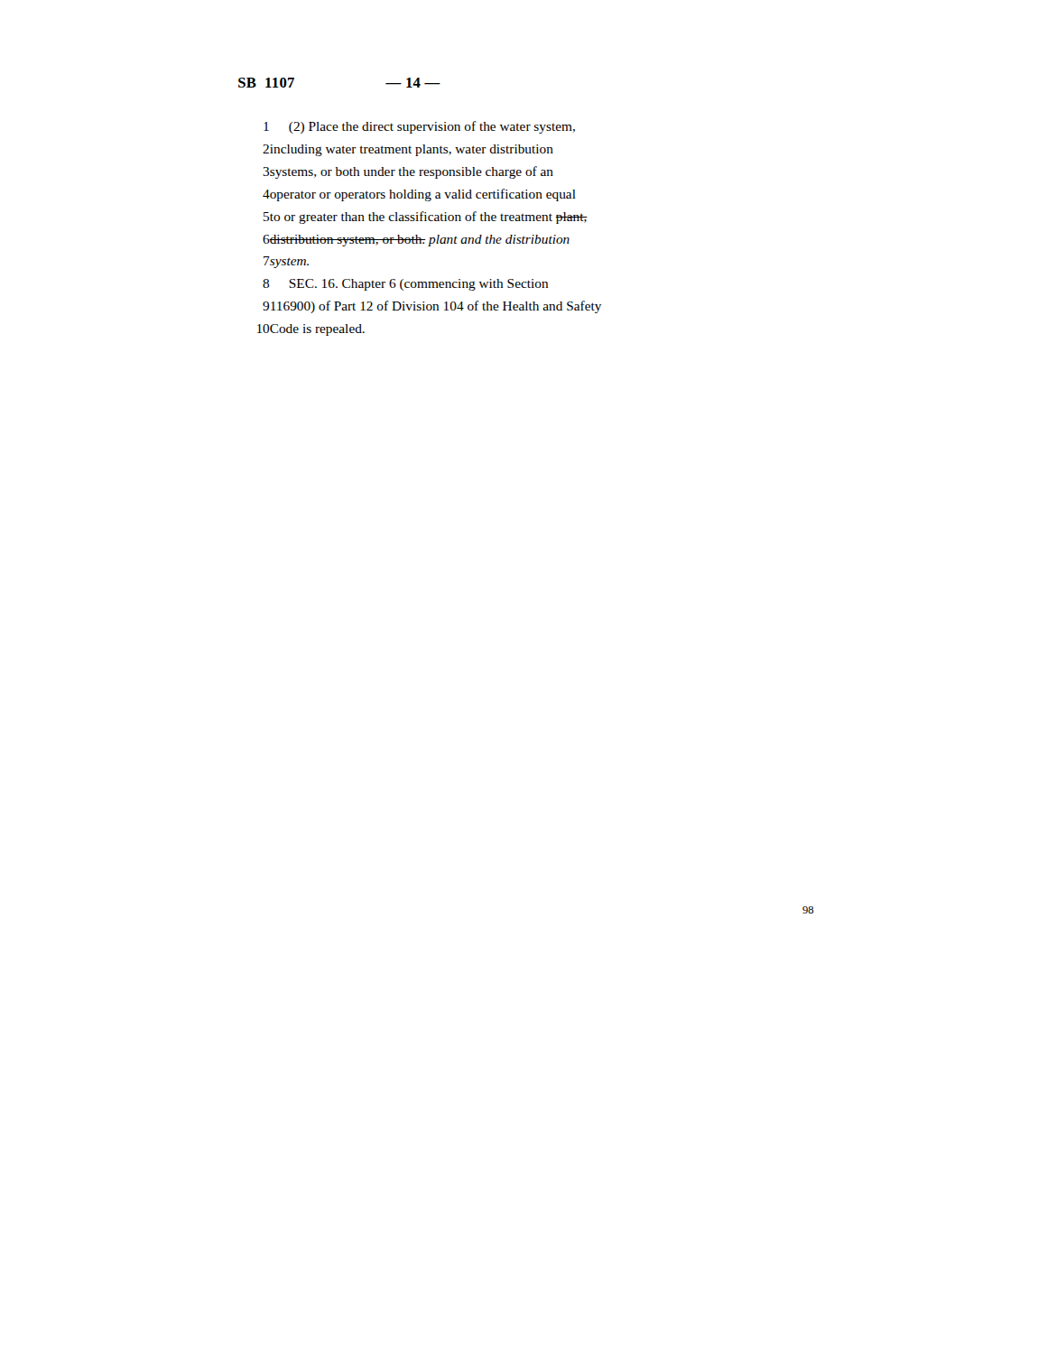SB 1107 — 14 —
| 1 | (2) Place the direct supervision of the water system, |
| 2 | including water treatment plants, water distribution |
| 3 | systems, or both under the responsible charge of an |
| 4 | operator or operators holding a valid certification equal |
| 5 | to or greater than the classification of the treatment plant, |
| 6 | distribution system, or both. plant and the distribution |
| 7 | system. |
| 8 | SEC. 16. Chapter 6 (commencing with Section |
| 9 | 116900) of Part 12 of Division 104 of the Health and Safety |
| 10 | Code is repealed. |
98